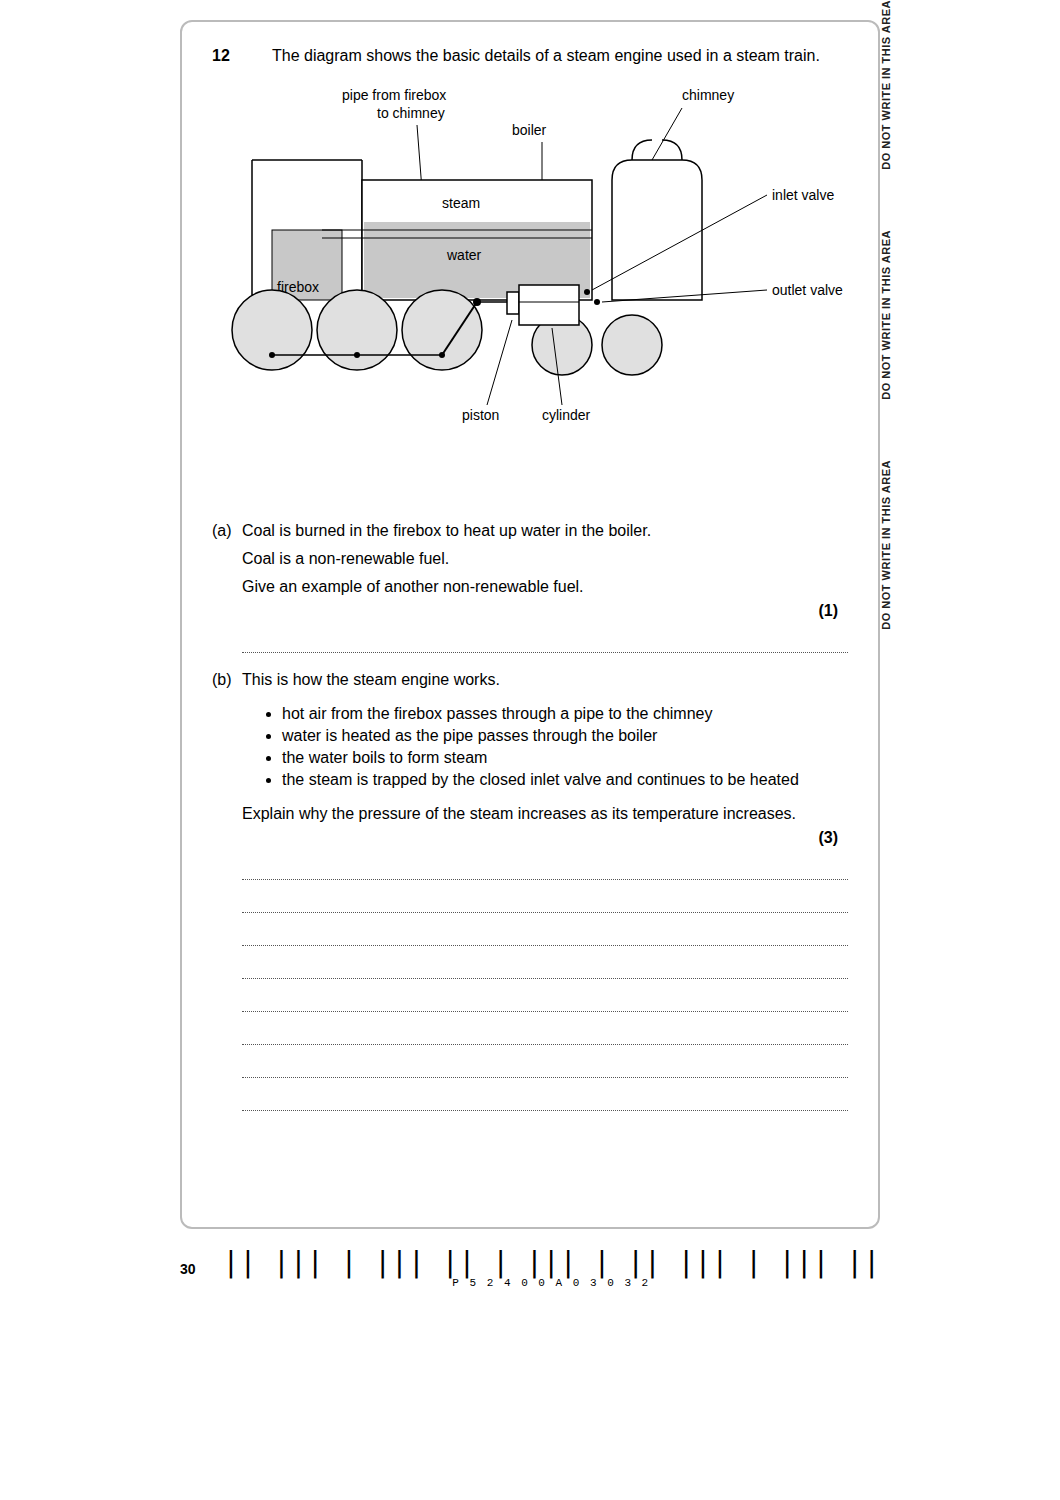DO NOT WRITE IN THIS AREA
DO NOT WRITE IN THIS AREA
DO NOT WRITE IN THIS AREA
12 The diagram shows the basic details of a steam engine used in a steam train.
pipe from firebox to chimney boiler chimney firebox steam water inlet valve outlet valve piston cylinder
(a) Coal is burned in the firebox to heat up water in the boiler.
Coal is a non-renewable fuel.
Give an example of another non-renewable fuel.
(1)
(b) This is how the steam engine works.
hot air from the firebox passes through a pipe to the chimney
water is heated as the pipe passes through the boiler
the water boils to form steam
the steam is trapped by the closed inlet valve and continues to be heated
Explain why the pressure of the steam increases as its temperature increases.
(3)
30
|| ||| | ||| || | ||| | || ||| | ||| ||
P 5 2 4 0 0 A 0 3 0 3 2